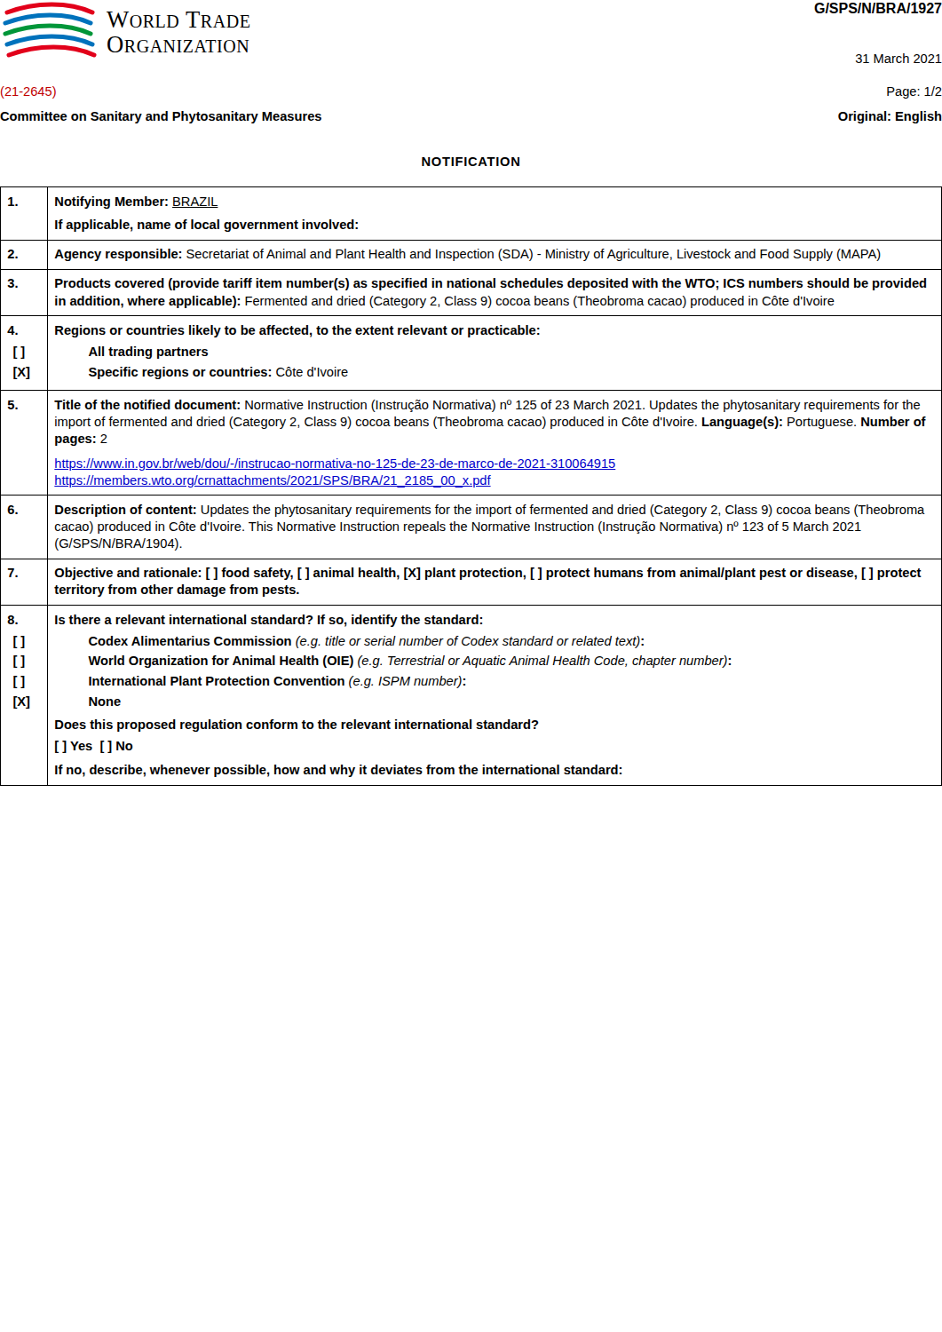| / / W ORLD T RADE O RGANIZATION / | G/SPS/N/BRA/1927 31 March 2021 |
(21-2645) Page: 1/2
Committee on Sanitary and Phytosanitary Measures Original: English
NOTIFICATION
| 1. | Notifying Member: BRAZIL If applicable, name of local government involved: |
| 2. | Agency responsible: Secretariat of Animal and Plant Health and Inspection (SDA) - Ministry of Agriculture, Livestock and Food Supply (MAPA) |
| 3. | Products covered (provide tariff item number(s) as specified in national schedules deposited with the WTO; ICS numbers should be provided in addition, where applicable): Fermented and dried (Category 2, Class 9) cocoa beans (Theobroma cacao) produced in Côte d'Ivoire |
| 4. | Regions or countries likely to be affected, to the extent relevant or practicable: [ ] All trading partners [X] Specific regions or countries: Côte d'Ivoire |
| 5. | Title of the notified document: Normative Instruction (Instrução Normativa) nº 125 of 23 March 2021. Updates the phytosanitary requirements for the import of fermented and dried (Category 2, Class 9) cocoa beans (Theobroma cacao) produced in Côte d'Ivoire. Language(s): Portuguese. Number of pages: 2 https://www.in.gov.br/web/dou/-/instrucao-normativa-no-125-de-23-de-marco-de-2021-310064915 https://members.wto.org/crnattachments/2021/SPS/BRA/21_2185_00_x.pdf |
| 6. | Description of content: Updates the phytosanitary requirements for the import of fermented and dried (Category 2, Class 9) cocoa beans (Theobroma cacao) produced in Côte d'Ivoire. This Normative Instruction repeals the Normative Instruction (Instrução Normativa) nº 123 of 5 March 2021 (G/SPS/N/BRA/1904). |
| 7. | Objective and rationale: [ ] food safety, [ ] animal health, [X] plant protection, [ ] protect humans from animal/plant pest or disease, [ ] protect territory from other damage from pests. |
| 8. | Is there a relevant international standard? If so, identify the standard: [ ] Codex Alimentarius Commission (e.g. title or serial number of Codex standard or related text) : [ ] World Organization for Animal Health (OIE) (e.g. Terrestrial or Aquatic Animal Health Code, chapter number) : [ ] International Plant Protection Convention (e.g. ISPM number) : [X] None Does this proposed regulation conform to the relevant international standard? [ ] Yes [ ] No If no, describe, whenever possible, how and why it deviates from the international standard: |